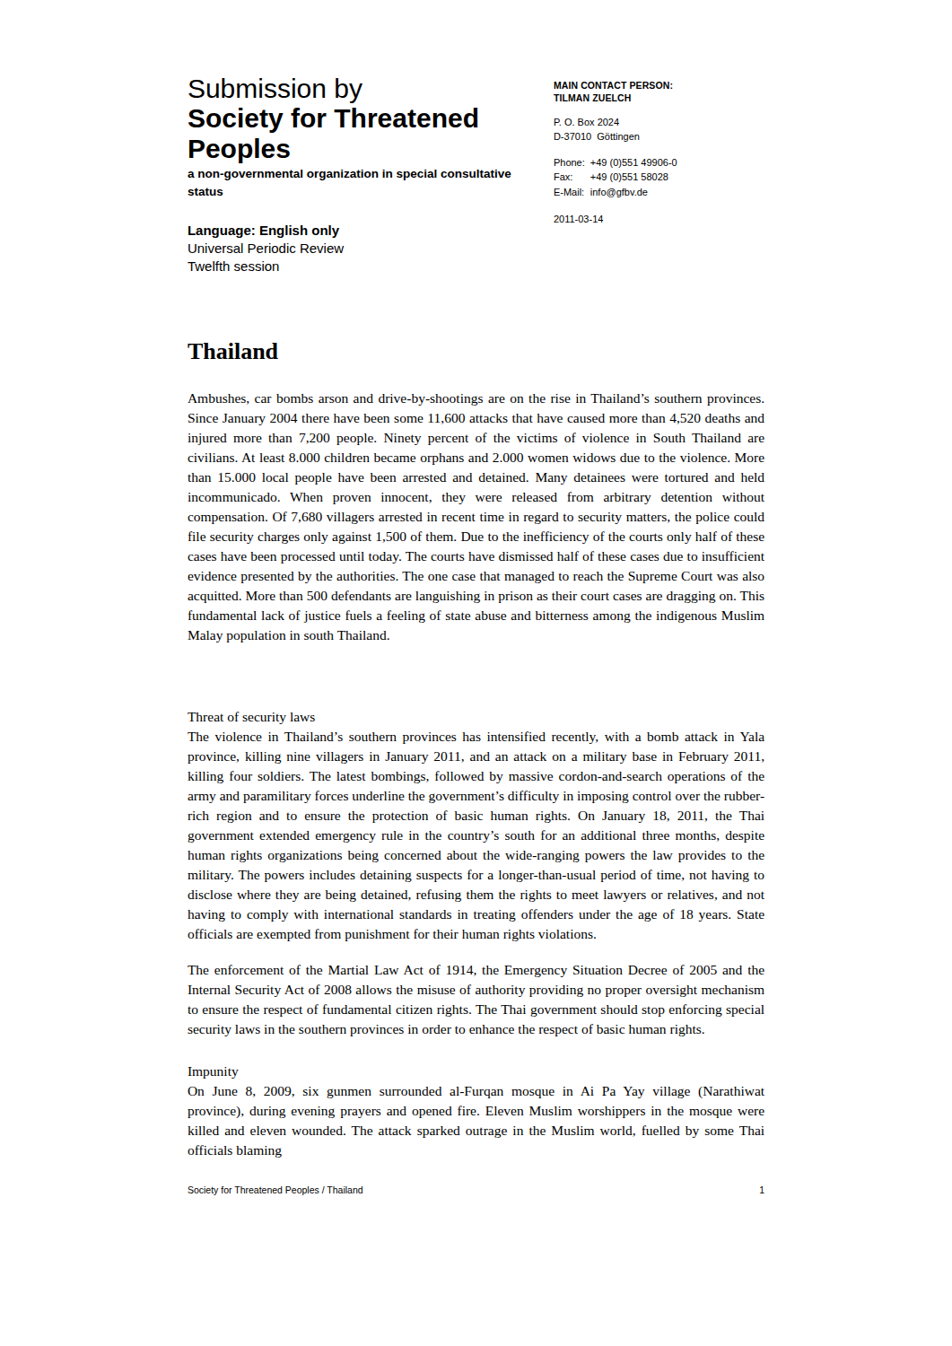Submission by
Society for Threatened Peoples
a non-governmental organization in special consultative status
Language: English only
Universal Periodic Review
Twelfth session
MAIN CONTACT PERSON:
TILMAN ZUELCH
P. O. Box 2024
D-37010 Göttingen
| Phone: | +49 (0)551 49906-0 |
| Fax: | +49 (0)551 58028 |
| E-Mail: | info@gfbv.de |
2011-03-14
Thailand
Ambushes, car bombs arson and drive-by-shootings are on the rise in Thailand’s southern provinces. Since January 2004 there have been some 11,600 attacks that have caused more than 4,520 deaths and injured more than 7,200 people. Ninety percent of the victims of violence in South Thailand are civilians. At least 8.000 children became orphans and 2.000 women widows due to the violence. More than 15.000 local people have been arrested and detained. Many detainees were tortured and held incommunicado. When proven innocent, they were released from arbitrary detention without compensation. Of 7,680 villagers arrested in recent time in regard to security matters, the police could file security charges only against 1,500 of them. Due to the inefficiency of the courts only half of these cases have been processed until today. The courts have dismissed half of these cases due to insufficient evidence presented by the authorities. The one case that managed to reach the Supreme Court was also acquitted. More than 500 defendants are languishing in prison as their court cases are dragging on. This fundamental lack of justice fuels a feeling of state abuse and bitterness among the indigenous Muslim Malay population in south Thailand.
Threat of security laws
The violence in Thailand’s southern provinces has intensified recently, with a bomb attack in Yala province, killing nine villagers in January 2011, and an attack on a military base in February 2011, killing four soldiers. The latest bombings, followed by massive cordon-and-search operations of the army and paramilitary forces underline the government’s difficulty in imposing control over the rubber-rich region and to ensure the protection of basic human rights. On January 18, 2011, the Thai government extended emergency rule in the country’s south for an additional three months, despite human rights organizations being concerned about the wide-ranging powers the law provides to the military. The powers includes detaining suspects for a longer-than-usual period of time, not having to disclose where they are being detained, refusing them the rights to meet lawyers or relatives, and not having to comply with international standards in treating offenders under the age of 18 years. State officials are exempted from punishment for their human rights violations.
The enforcement of the Martial Law Act of 1914, the Emergency Situation Decree of 2005 and the Internal Security Act of 2008 allows the misuse of authority providing no proper oversight mechanism to ensure the respect of fundamental citizen rights. The Thai government should stop enforcing special security laws in the southern provinces in order to enhance the respect of basic human rights.
Impunity
On June 8, 2009, six gunmen surrounded al-Furqan mosque in Ai Pa Yay village (Narathiwat province), during evening prayers and opened fire. Eleven Muslim worshippers in the mosque were killed and eleven wounded. The attack sparked outrage in the Muslim world, fuelled by some Thai officials blaming
Society for Threatened Peoples / Thailand
1